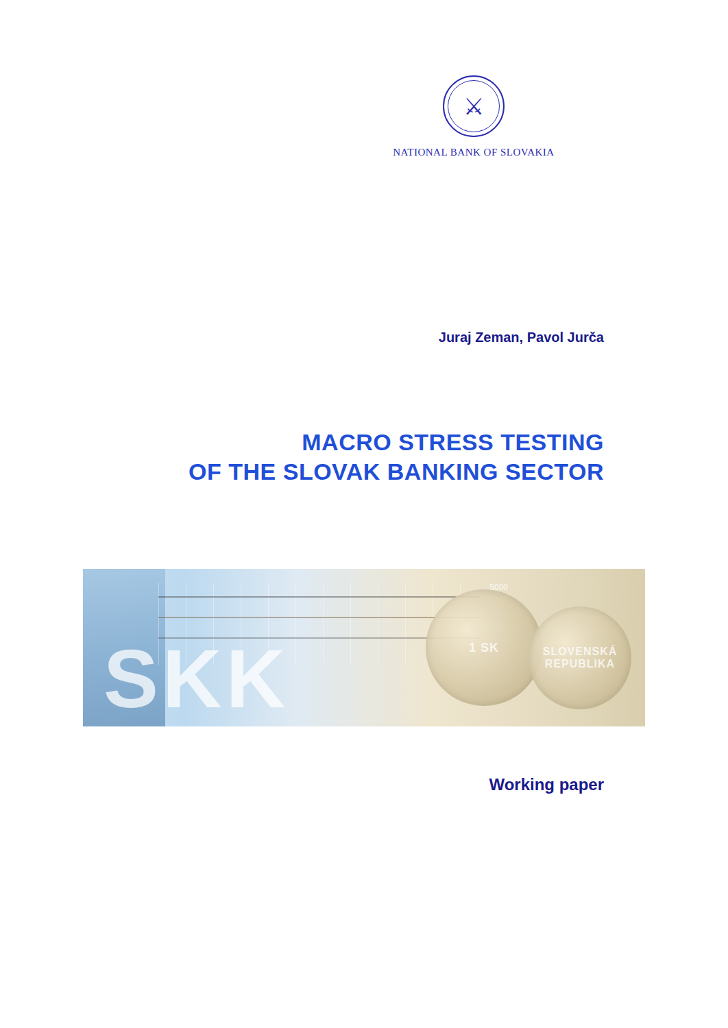⚔
NATIONAL BANK OF SLOVAKIA
Juraj Zeman, Pavol Jurča
MACRO STRESS TESTING
OF THE SLOVAK BANKING SECTOR
5000
1000
500
100
SKK
1 SK
SLOVENSKÁ REPUBLIKA
Working paper